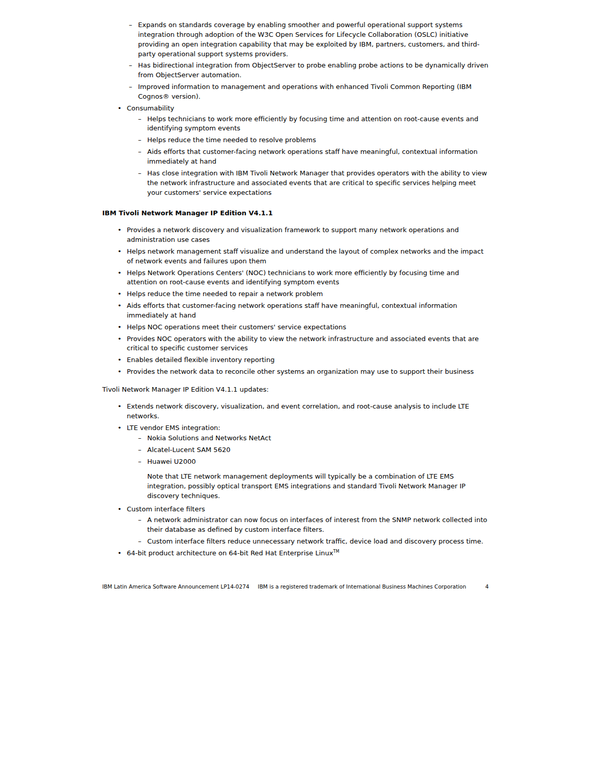Expands on standards coverage by enabling smoother and powerful operational support systems integration through adoption of the W3C Open Services for Lifecycle Collaboration (OSLC) initiative providing an open integration capability that may be exploited by IBM, partners, customers, and third-party operational support systems providers.
Has bidirectional integration from ObjectServer to probe enabling probe actions to be dynamically driven from ObjectServer automation.
Improved information to management and operations with enhanced Tivoli Common Reporting (IBM Cognos® version).
Consumability
Helps technicians to work more efficiently by focusing time and attention on root-cause events and identifying symptom events
Helps reduce the time needed to resolve problems
Aids efforts that customer-facing network operations staff have meaningful, contextual information immediately at hand
Has close integration with IBM Tivoli Network Manager that provides operators with the ability to view the network infrastructure and associated events that are critical to specific services helping meet your customers' service expectations
IBM Tivoli Network Manager IP Edition V4.1.1
Provides a network discovery and visualization framework to support many network operations and administration use cases
Helps network management staff visualize and understand the layout of complex networks and the impact of network events and failures upon them
Helps Network Operations Centers' (NOC) technicians to work more efficiently by focusing time and attention on root-cause events and identifying symptom events
Helps reduce the time needed to repair a network problem
Aids efforts that customer-facing network operations staff have meaningful, contextual information immediately at hand
Helps NOC operations meet their customers' service expectations
Provides NOC operators with the ability to view the network infrastructure and associated events that are critical to specific customer services
Enables detailed flexible inventory reporting
Provides the network data to reconcile other systems an organization may use to support their business
Tivoli Network Manager IP Edition V4.1.1 updates:
Extends network discovery, visualization, and event correlation, and root-cause analysis to include LTE networks.
LTE vendor EMS integration:
Nokia Solutions and Networks NetAct
Alcatel-Lucent SAM 5620
Huawei U2000
Note that LTE network management deployments will typically be a combination of LTE EMS integration, possibly optical transport EMS integrations and standard Tivoli Network Manager IP discovery techniques.
Custom interface filters
A network administrator can now focus on interfaces of interest from the SNMP network collected into their database as defined by custom interface filters.
Custom interface filters reduce unnecessary network traffic, device load and discovery process time.
64-bit product architecture on 64-bit Red Hat Enterprise LinuxTM
IBM Latin America Software Announcement LP14-0274 IBM is a registered trademark of International Business Machines Corporation
4